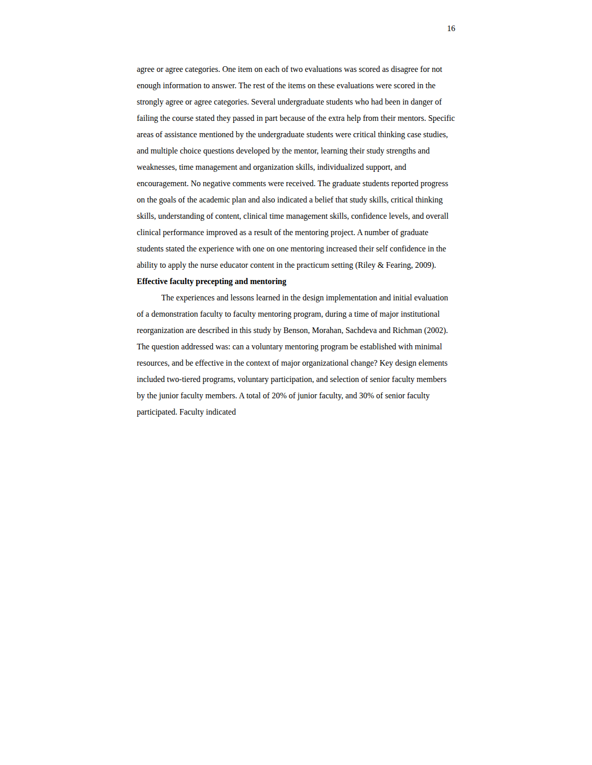16
agree or agree categories. One item on each of two evaluations was scored as disagree for not enough information to answer. The rest of the items on these evaluations were scored in the strongly agree or agree categories. Several undergraduate students who had been in danger of failing the course stated they passed in part because of the extra help from their mentors. Specific areas of assistance mentioned by the undergraduate students were critical thinking case studies, and multiple choice questions developed by the mentor, learning their study strengths and weaknesses, time management and organization skills, individualized support, and encouragement. No negative comments were received. The graduate students reported progress on the goals of the academic plan and also indicated a belief that study skills, critical thinking skills, understanding of content, clinical time management skills, confidence levels, and overall clinical performance improved as a result of the mentoring project. A number of graduate students stated the experience with one on one mentoring increased their self confidence in the ability to apply the nurse educator content in the practicum setting (Riley & Fearing, 2009).
Effective faculty precepting and mentoring
The experiences and lessons learned in the design implementation and initial evaluation of a demonstration faculty to faculty mentoring program, during a time of major institutional reorganization are described in this study by Benson, Morahan, Sachdeva and Richman (2002). The question addressed was: can a voluntary mentoring program be established with minimal resources, and be effective in the context of major organizational change? Key design elements included two-tiered programs, voluntary participation, and selection of senior faculty members by the junior faculty members. A total of 20% of junior faculty, and 30% of senior faculty participated. Faculty indicated